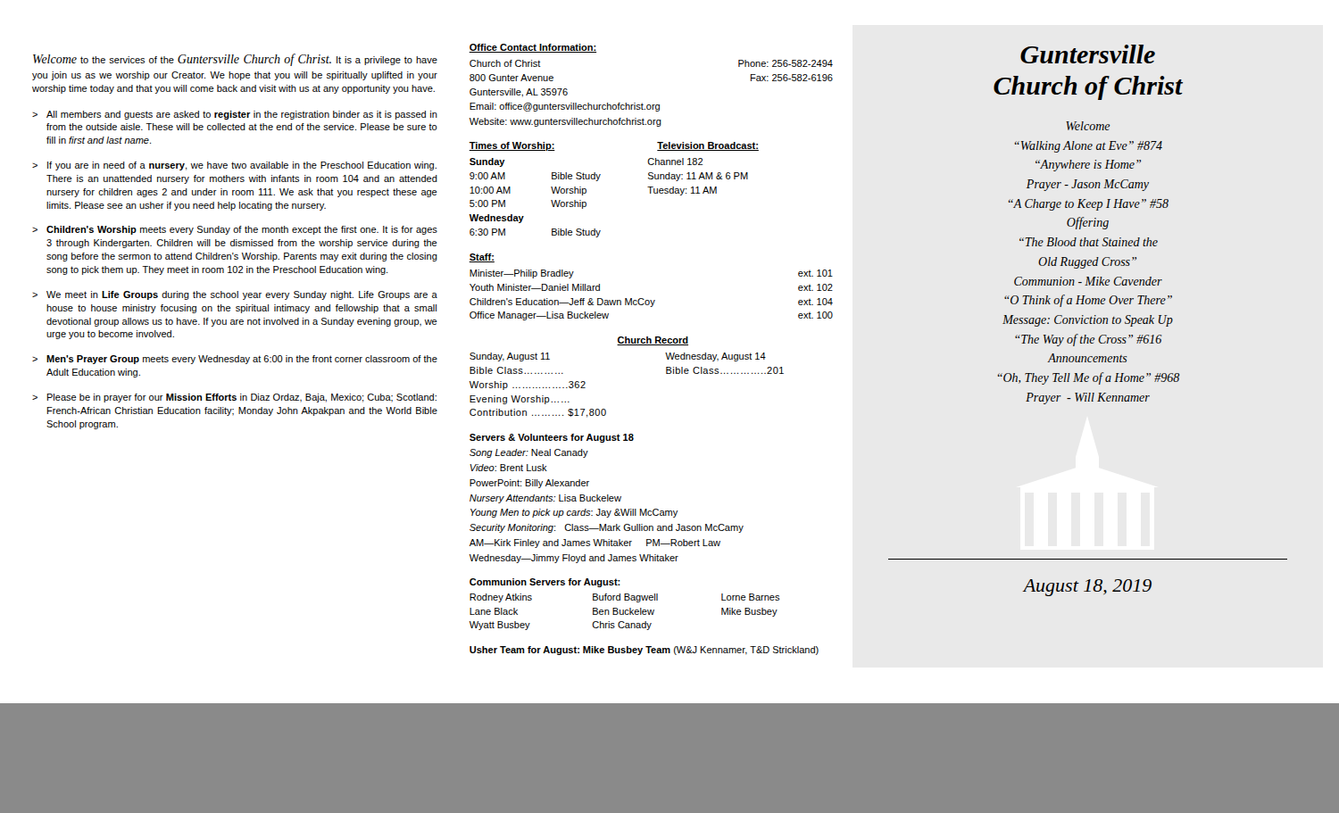Welcome to the services of the Guntersville Church of Christ. It is a privilege to have you join us as we worship our Creator. We hope that you will be spiritually uplifted in your worship time today and that you will come back and visit with us at any opportunity you have.
All members and guests are asked to register in the registration binder as it is passed in from the outside aisle. These will be collected at the end of the service. Please be sure to fill in first and last name.
If you are in need of a nursery, we have two available in the Preschool Education wing. There is an unattended nursery for mothers with infants in room 104 and an attended nursery for children ages 2 and under in room 111. We ask that you respect these age limits. Please see an usher if you need help locating the nursery.
Children's Worship meets every Sunday of the month except the first one. It is for ages 3 through Kindergarten. Children will be dismissed from the worship service during the song before the sermon to attend Children's Worship. Parents may exit during the closing song to pick them up. They meet in room 102 in the Preschool Education wing.
We meet in Life Groups during the school year every Sunday night. Life Groups are a house to house ministry focusing on the spiritual intimacy and fellowship that a small devotional group allows us to have. If you are not involved in a Sunday evening group, we urge you to become involved.
Men's Prayer Group meets every Wednesday at 6:00 in the front corner classroom of the Adult Education wing.
Please be in prayer for our Mission Efforts in Diaz Ordaz, Baja, Mexico; Cuba; Scotland: French-African Christian Education facility; Monday John Akpakpan and the World Bible School program.
Office Contact Information:
| Church of Christ | Phone: 256-582-2494 |
| 800 Gunter Avenue | Fax: 256-582-6196 |
Guntersville, AL 35976
Email: office@guntersvillechurchofchrist.org
Website: www.guntersvillechurchofchrist.org
Times of Worship:
Television Broadcast:
| Sunday | Channel 182 |
| 9:00 AM | Bible Study | Sunday: 11 AM & 6 PM |
| 10:00 AM | Worship | Tuesday: 11 AM |
| 5:00 PM | Worship | |
| Wednesday |
| 6:30 PM | Bible Study | |
Staff:
| Minister—Philip Bradley | ext. 101 |
| Youth Minister—Daniel Millard | ext. 102 |
| Children's Education—Jeff & Dawn McCoy | ext. 104 |
| Office Manager—Lisa Buckelew | ext. 100 |
Church Record
| Sunday, August 11 | Wednesday, August 14 |
| Bible Class………… | Bible Class…………..201 |
| Worship ……...……..362 | |
| Evening Worship…… | |
| Contribution ………. $17,800 | |
Servers & Volunteers for August 18
Song Leader: Neal Canady
Video: Brent Lusk
PowerPoint: Billy Alexander
Nursery Attendants: Lisa Buckelew
Young Men to pick up cards: Jay &Will McCamy
Security Monitoring: Class—Mark Gullion and Jason McCamy
AM—Kirk Finley and James Whitaker PM—Robert Law
Wednesday—Jimmy Floyd and James Whitaker
Communion Servers for August:
| Rodney Atkins | Buford Bagwell | Lorne Barnes |
| Lane Black | Ben Buckelew | Mike Busbey |
| Wyatt Busbey | Chris Canady | |
Usher Team for August: Mike Busbey Team (W&J Kennamer, T&D Strickland)
Guntersville
Church of Christ
Welcome
“Walking Alone at Eve” #874
“Anywhere is Home”
Prayer - Jason McCamy
“A Charge to Keep I Have” #58
Offering
“The Blood that Stained the
Old Rugged Cross”
Communion - Mike Cavender
“O Think of a Home Over There”
Message: Conviction to Speak Up
“The Way of the Cross” #616
Announcements
“Oh, They Tell Me of a Home” #968
Prayer - Will Kennamer
August 18, 2019